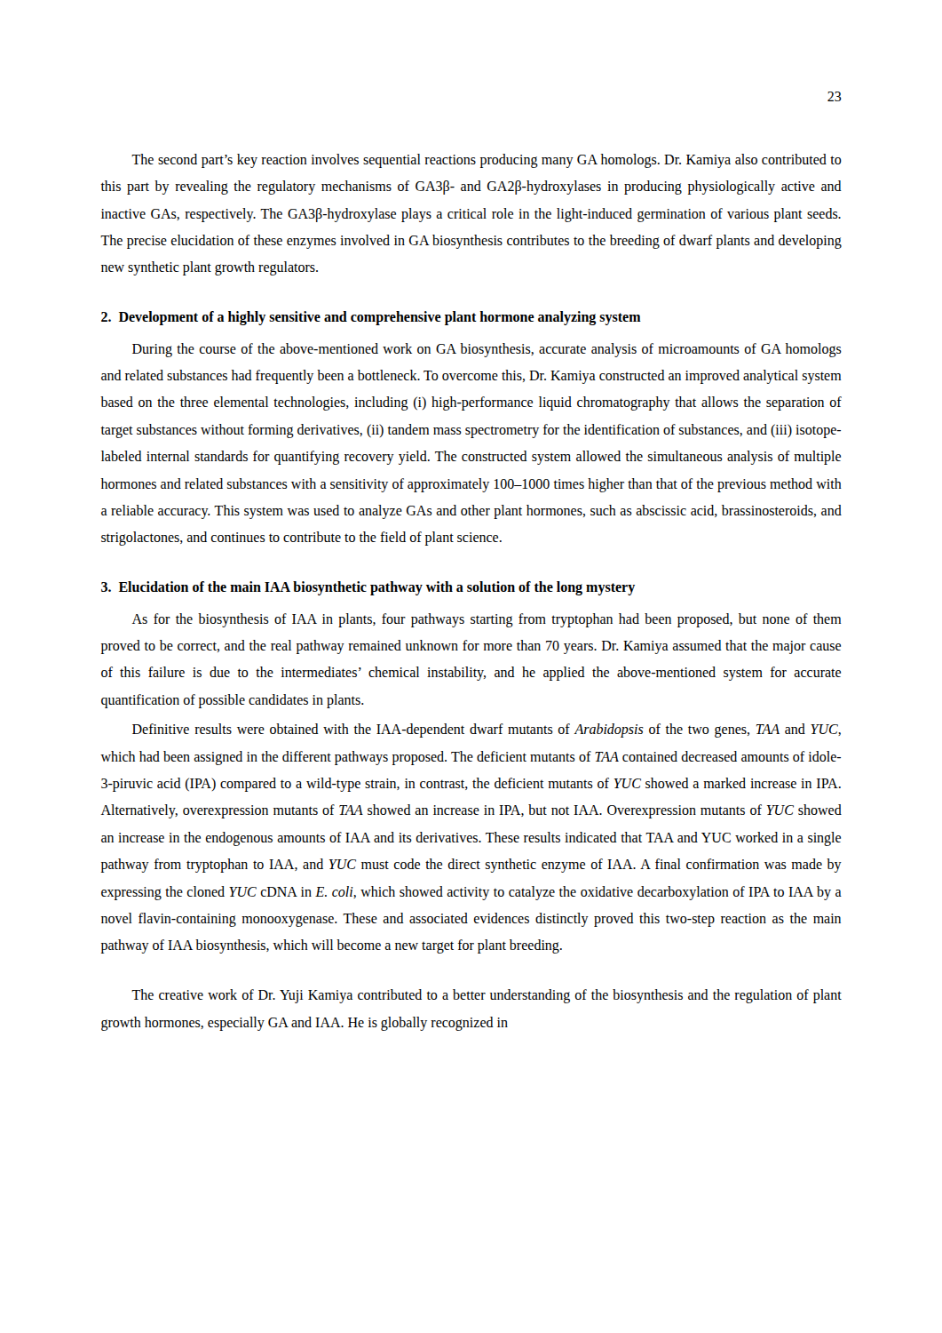23
The second part’s key reaction involves sequential reactions producing many GA homologs. Dr. Kamiya also contributed to this part by revealing the regulatory mechanisms of GA3β- and GA2β-hydroxylases in producing physiologically active and inactive GAs, respectively. The GA3β-hydroxylase plays a critical role in the light-induced germination of various plant seeds. The precise elucidation of these enzymes involved in GA biosynthesis contributes to the breeding of dwarf plants and developing new synthetic plant growth regulators.
2. Development of a highly sensitive and comprehensive plant hormone analyzing system
During the course of the above-mentioned work on GA biosynthesis, accurate analysis of microamounts of GA homologs and related substances had frequently been a bottleneck. To overcome this, Dr. Kamiya constructed an improved analytical system based on the three elemental technologies, including (i) high-performance liquid chromatography that allows the separation of target substances without forming derivatives, (ii) tandem mass spectrometry for the identification of substances, and (iii) isotope-labeled internal standards for quantifying recovery yield. The constructed system allowed the simultaneous analysis of multiple hormones and related substances with a sensitivity of approximately 100–1000 times higher than that of the previous method with a reliable accuracy. This system was used to analyze GAs and other plant hormones, such as abscissic acid, brassinosteroids, and strigolactones, and continues to contribute to the field of plant science.
3. Elucidation of the main IAA biosynthetic pathway with a solution of the long mystery
As for the biosynthesis of IAA in plants, four pathways starting from tryptophan had been proposed, but none of them proved to be correct, and the real pathway remained unknown for more than 70 years. Dr. Kamiya assumed that the major cause of this failure is due to the intermediates’ chemical instability, and he applied the above-mentioned system for accurate quantification of possible candidates in plants.
Definitive results were obtained with the IAA-dependent dwarf mutants of Arabidopsis of the two genes, TAA and YUC, which had been assigned in the different pathways proposed. The deficient mutants of TAA contained decreased amounts of idole-3-piruvic acid (IPA) compared to a wild-type strain, in contrast, the deficient mutants of YUC showed a marked increase in IPA. Alternatively, overexpression mutants of TAA showed an increase in IPA, but not IAA. Overexpression mutants of YUC showed an increase in the endogenous amounts of IAA and its derivatives. These results indicated that TAA and YUC worked in a single pathway from tryptophan to IAA, and YUC must code the direct synthetic enzyme of IAA. A final confirmation was made by expressing the cloned YUC cDNA in E. coli, which showed activity to catalyze the oxidative decarboxylation of IPA to IAA by a novel flavin-containing monooxygenase. These and associated evidences distinctly proved this two-step reaction as the main pathway of IAA biosynthesis, which will become a new target for plant breeding.
The creative work of Dr. Yuji Kamiya contributed to a better understanding of the biosynthesis and the regulation of plant growth hormones, especially GA and IAA. He is globally recognized in